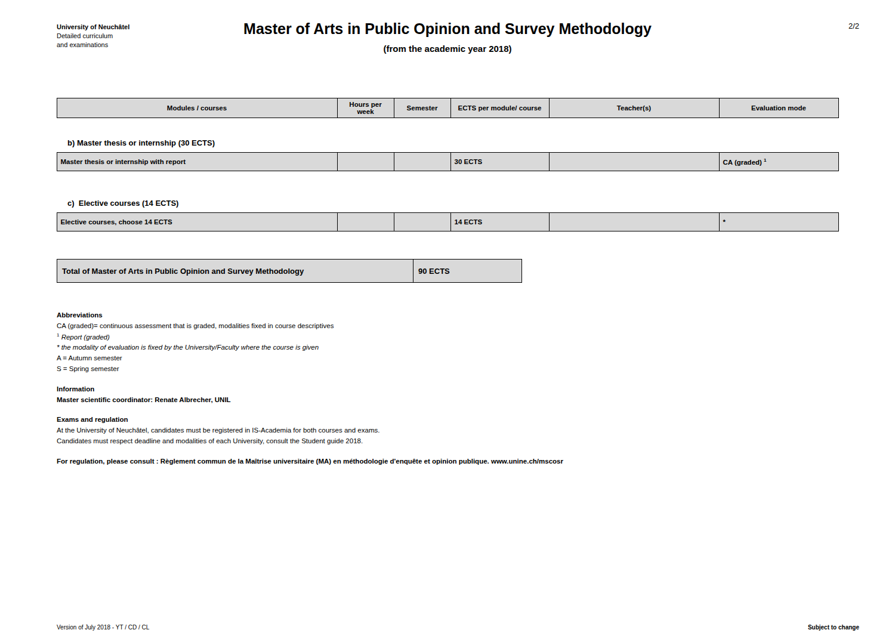University of Neuchâtel
Detailed curriculum
and examinations
2/2
Master of Arts in Public Opinion and Survey Methodology
(from the academic year 2018)
| Modules / courses | Hours per week | Semester | ECTS per module/ course | Teacher(s) | Evaluation mode |
b) Master thesis or internship (30 ECTS)
| Master thesis or internship with report | | | 30 ECTS | | CA (graded) 1 |
c) Elective courses (14 ECTS)
| Elective courses, choose 14 ECTS | | | 14 ECTS | | * |
| Total of Master of Arts in Public Opinion and Survey Methodology | 90 ECTS |
Abbreviations
CA (graded)= continuous assessment that is graded, modalities fixed in course descriptives
1 Report (graded)
* the modality of evaluation is fixed by the University/Faculty where the course is given
A = Autumn semester
S = Spring semester
Information
Master scientific coordinator: Renate Albrecher, UNIL
Exams and regulation
At the University of Neuchâtel, candidates must be registered in IS-Academia for both courses and exams.
Candidates must respect deadline and modalities of each University, consult the Student guide 2018.
For regulation, please consult : Règlement commun de la Maîtrise universitaire (MA) en méthodologie d'enquête et opinion publique. www.unine.ch/mscosr
Version of July 2018 - YT / CD / CL Subject to change